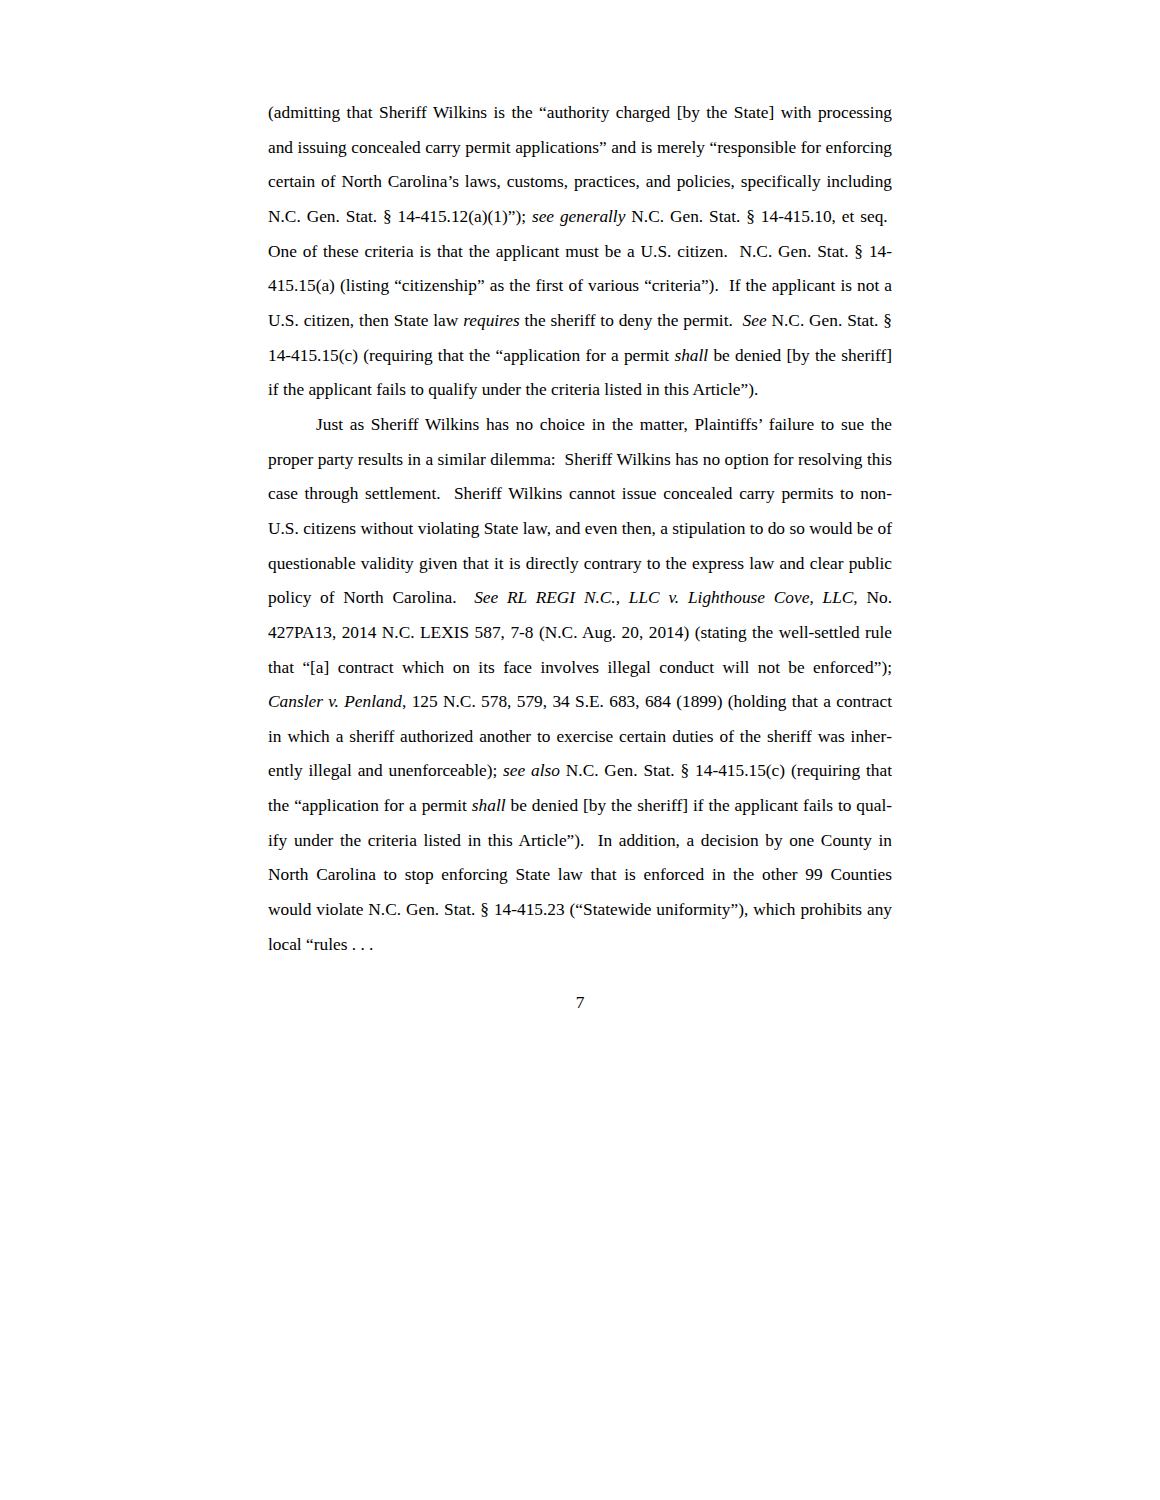(admitting that Sheriff Wilkins is the “authority charged [by the State] with processing and issuing concealed carry permit applications” and is merely “responsible for enforcing certain of North Carolina’s laws, customs, practices, and policies, specifically including N.C. Gen. Stat. § 14-415.12(a)(1)”); see generally N.C. Gen. Stat. § 14-415.10, et seq. One of these criteria is that the applicant must be a U.S. citizen. N.C. Gen. Stat. § 14-415.15(a) (listing “citizenship” as the first of various “criteria”). If the applicant is not a U.S. citizen, then State law requires the sheriff to deny the permit. See N.C. Gen. Stat. § 14-415.15(c) (requiring that the “application for a permit shall be denied [by the sheriff] if the applicant fails to qualify under the criteria listed in this Article”).
Just as Sheriff Wilkins has no choice in the matter, Plaintiffs’ failure to sue the proper party results in a similar dilemma: Sheriff Wilkins has no option for resolving this case through settlement. Sheriff Wilkins cannot issue concealed carry permits to non-U.S. citizens without violating State law, and even then, a stipulation to do so would be of questionable validity given that it is directly contrary to the express law and clear public policy of North Carolina. See RL REGI N.C., LLC v. Lighthouse Cove, LLC, No. 427PA13, 2014 N.C. LEXIS 587, 7-8 (N.C. Aug. 20, 2014) (stating the well-settled rule that “[a] contract which on its face involves illegal conduct will not be enforced”); Cansler v. Penland, 125 N.C. 578, 579, 34 S.E. 683, 684 (1899) (holding that a contract in which a sheriff authorized another to exercise certain duties of the sheriff was inherently illegal and unenforceable); see also N.C. Gen. Stat. § 14-415.15(c) (requiring that the “application for a permit shall be denied [by the sheriff] if the applicant fails to qualify under the criteria listed in this Article”). In addition, a decision by one County in North Carolina to stop enforcing State law that is enforced in the other 99 Counties would violate N.C. Gen. Stat. § 14-415.23 (“Statewide uniformity”), which prohibits any local “rules . . .
7